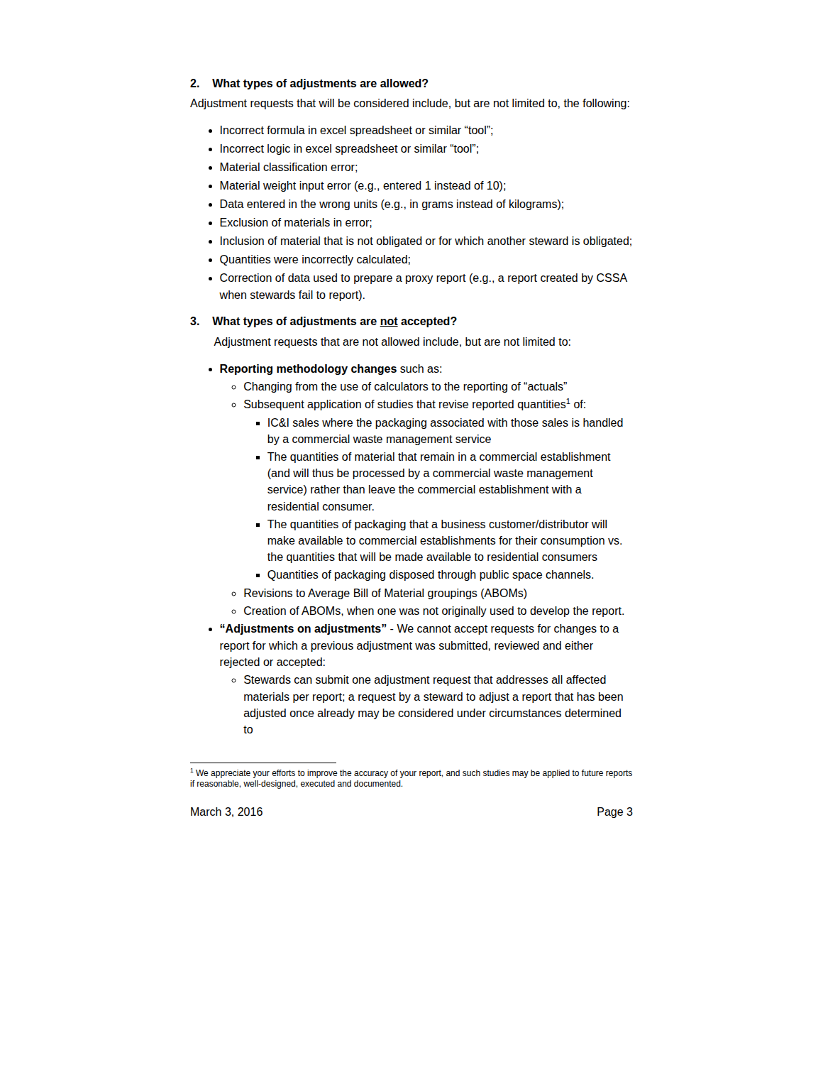2.
What types of adjustments are allowed?
Adjustment requests that will be considered include, but are not limited to, the following:
Incorrect formula in excel spreadsheet or similar “tool”;
Incorrect logic in excel spreadsheet or similar “tool”;
Material classification error;
Material weight input error (e.g., entered 1 instead of 10);
Data entered in the wrong units (e.g., in grams instead of kilograms);
Exclusion of materials in error;
Inclusion of material that is not obligated or for which another steward is obligated;
Quantities were incorrectly calculated;
Correction of data used to prepare a proxy report (e.g., a report created by CSSA when stewards fail to report).
3.
What types of adjustments are not accepted?
Adjustment requests that are not allowed include, but are not limited to:
Reporting methodology changes such as:
Changing from the use of calculators to the reporting of “actuals”
Subsequent application of studies that revise reported quantities1 of:
IC&I sales where the packaging associated with those sales is handled by a commercial waste management service
The quantities of material that remain in a commercial establishment (and will thus be processed by a commercial waste management service) rather than leave the commercial establishment with a residential consumer.
The quantities of packaging that a business customer/distributor will make available to commercial establishments for their consumption vs. the quantities that will be made available to residential consumers
Quantities of packaging disposed through public space channels.
Revisions to Average Bill of Material groupings (ABOMs)
Creation of ABOMs, when one was not originally used to develop the report.
“Adjustments on adjustments” - We cannot accept requests for changes to a report for which a previous adjustment was submitted, reviewed and either rejected or accepted:
Stewards can submit one adjustment request that addresses all affected materials per report; a request by a steward to adjust a report that has been adjusted once already may be considered under circumstances determined to
1 We appreciate your efforts to improve the accuracy of your report, and such studies may be applied to future reports if reasonable, well-designed, executed and documented.
March 3, 2016 Page 3